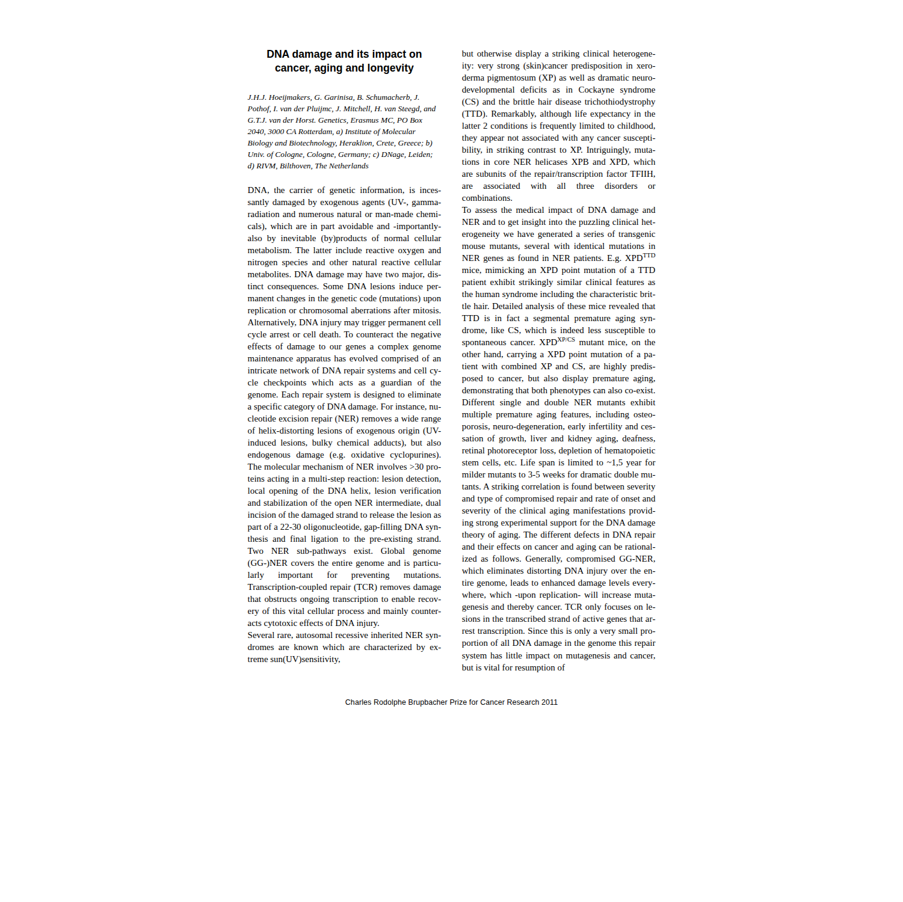DNA damage and its impact on cancer, aging and longevity
J.H.J. Hoeijmakers, G. Garinisa, B. Schumacherb, J. Pothof, I. van der Pluijmc, J. Mitchell, H. van Steegd, and G.T.J. van der Horst. Genetics, Erasmus MC, PO Box 2040, 3000 CA Rotterdam, a) Institute of Molecular Biology and Biotechnology, Heraklion, Crete, Greece; b) Univ. of Cologne, Cologne, Germany; c) DNage, Leiden; d) RIVM, Bilthoven, The Netherlands
DNA, the carrier of genetic information, is incessantly damaged by exogenous agents (UV-, gamma-radiation and numerous natural or man-made chemicals), which are in part avoidable and -importantly- also by inevitable (by)products of normal cellular metabolism. The latter include reactive oxygen and nitrogen species and other natural reactive cellular metabolites. DNA damage may have two major, distinct consequences. Some DNA lesions induce permanent changes in the genetic code (mutations) upon replication or chromosomal aberrations after mitosis. Alternatively, DNA injury may trigger permanent cell cycle arrest or cell death. To counteract the negative effects of damage to our genes a complex genome maintenance apparatus has evolved comprised of an intricate network of DNA repair systems and cell cycle checkpoints which acts as a guardian of the genome. Each repair system is designed to eliminate a specific category of DNA damage. For instance, nucleotide excision repair (NER) removes a wide range of helix-distorting lesions of exogenous origin (UV-induced lesions, bulky chemical adducts), but also endogenous damage (e.g. oxidative cyclopurines). The molecular mechanism of NER involves >30 proteins acting in a multi-step reaction: lesion detection, local opening of the DNA helix, lesion verification and stabilization of the open NER intermediate, dual incision of the damaged strand to release the lesion as part of a 22-30 oligonucleotide, gap-filling DNA synthesis and final ligation to the pre-existing strand. Two NER sub-pathways exist. Global genome (GG-)NER covers the entire genome and is particularly important for preventing mutations. Transcription-coupled repair (TCR) removes damage that obstructs ongoing transcription to enable recovery of this vital cellular process and mainly counteracts cytotoxic effects of DNA injury.
Several rare, autosomal recessive inherited NER syndromes are known which are characterized by extreme sun(UV)sensitivity,
but otherwise display a striking clinical heterogeneity: very strong (skin)cancer predisposition in xeroderma pigmentosum (XP) as well as dramatic neuro-developmental deficits as in Cockayne syndrome (CS) and the brittle hair disease trichothiodystrophy (TTD). Remarkably, although life expectancy in the latter 2 conditions is frequently limited to childhood, they appear not associated with any cancer susceptibility, in striking contrast to XP. Intriguingly, mutations in core NER helicases XPB and XPD, which are subunits of the repair/transcription factor TFIIH, are associated with all three disorders or combinations.
To assess the medical impact of DNA damage and NER and to get insight into the puzzling clinical heterogeneity we have generated a series of transgenic mouse mutants, several with identical mutations in NER genes as found in NER patients. E.g. XPDTTD mice, mimicking an XPD point mutation of a TTD patient exhibit strikingly similar clinical features as the human syndrome including the characteristic brittle hair. Detailed analysis of these mice revealed that TTD is in fact a segmental premature aging syndrome, like CS, which is indeed less susceptible to spontaneous cancer. XPDXP/CS mutant mice, on the other hand, carrying a XPD point mutation of a patient with combined XP and CS, are highly predisposed to cancer, but also display premature aging, demonstrating that both phenotypes can also co-exist. Different single and double NER mutants exhibit multiple premature aging features, including osteoporosis, neuro-degeneration, early infertility and cessation of growth, liver and kidney aging, deafness, retinal photoreceptor loss, depletion of hematopoietic stem cells, etc. Life span is limited to ~1,5 year for milder mutants to 3-5 weeks for dramatic double mutants. A striking correlation is found between severity and type of compromised repair and rate of onset and severity of the clinical aging manifestations providing strong experimental support for the DNA damage theory of aging. The different defects in DNA repair and their effects on cancer and aging can be rationalized as follows. Generally, compromised GG-NER, which eliminates distorting DNA injury over the entire genome, leads to enhanced damage levels everywhere, which -upon replication- will increase mutagenesis and thereby cancer. TCR only focuses on lesions in the transcribed strand of active genes that arrest transcription. Since this is only a very small proportion of all DNA damage in the genome this repair system has little impact on mutagenesis and cancer, but is vital for resumption of
Charles Rodolphe Brupbacher Prize for Cancer Research 2011